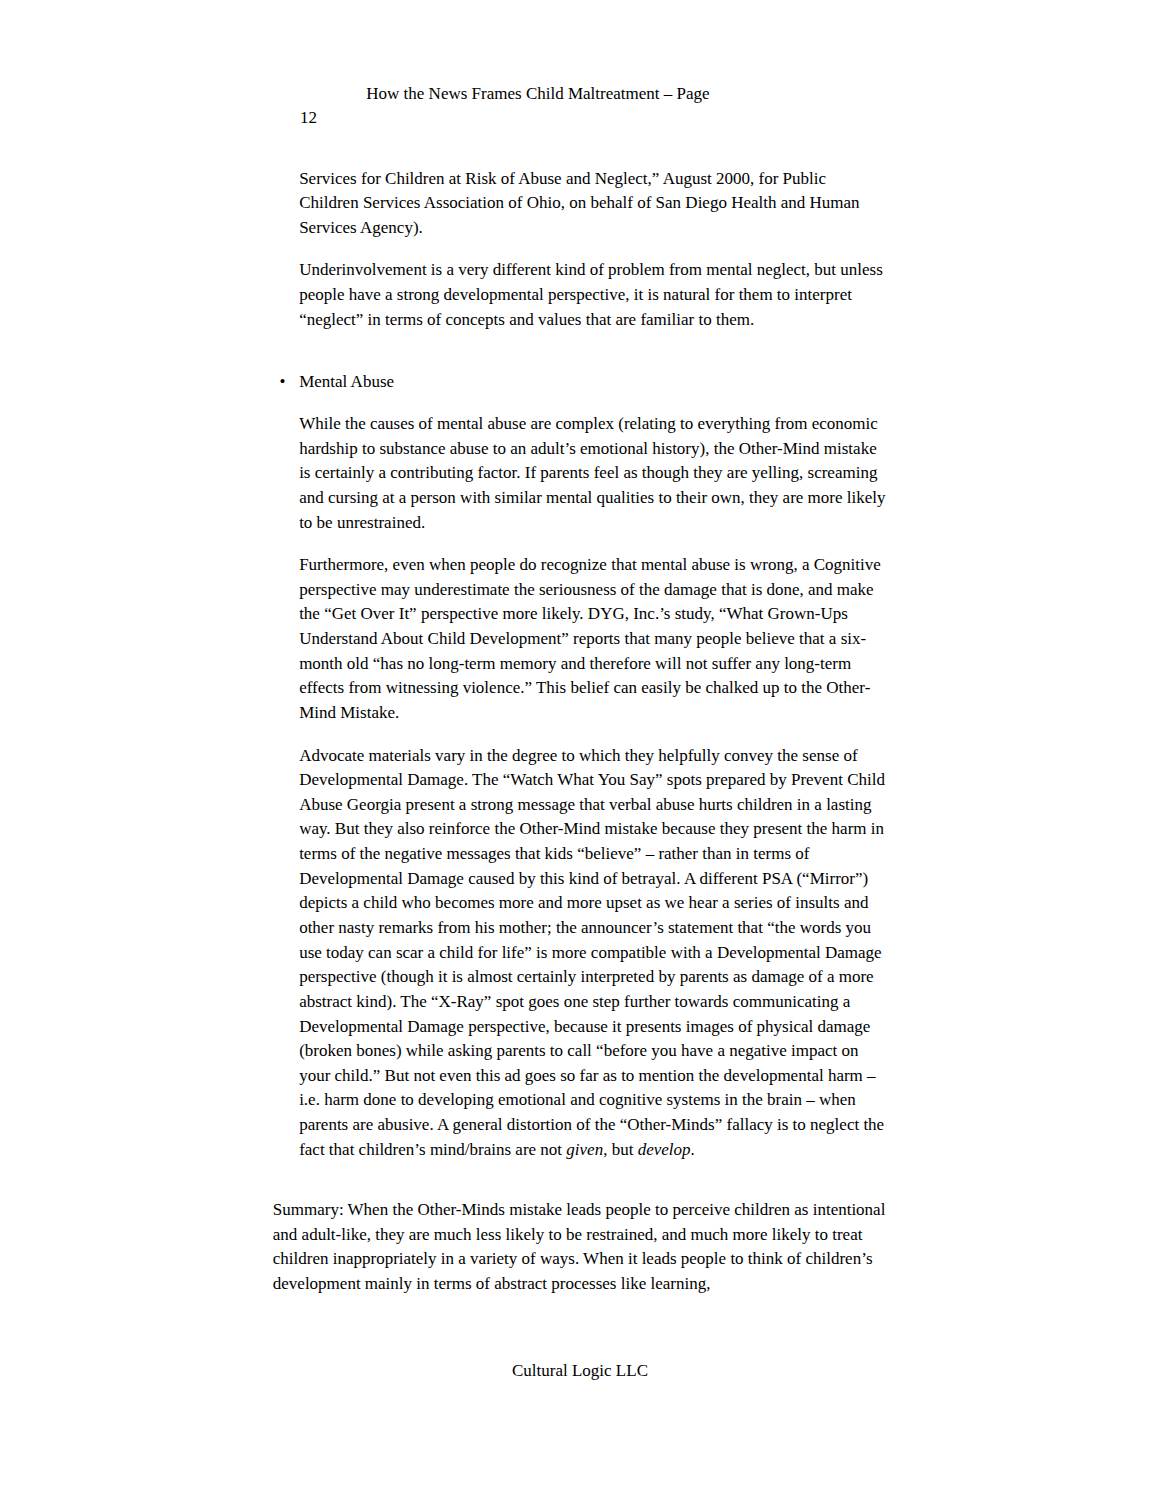How the News Frames Child Maltreatment – Page 12
Services for Children at Risk of Abuse and Neglect,” August 2000, for Public Children Services Association of Ohio, on behalf of San Diego Health and Human Services Agency).
Underinvolvement is a very different kind of problem from mental neglect, but unless people have a strong developmental perspective, it is natural for them to interpret “neglect” in terms of concepts and values that are familiar to them.
•Mental Abuse
While the causes of mental abuse are complex (relating to everything from economic hardship to substance abuse to an adult’s emotional history), the Other-Mind mistake is certainly a contributing factor. If parents feel as though they are yelling, screaming and cursing at a person with similar mental qualities to their own, they are more likely to be unrestrained.
Furthermore, even when people do recognize that mental abuse is wrong, a Cognitive perspective may underestimate the seriousness of the damage that is done, and make the “Get Over It” perspective more likely. DYG, Inc.’s study, “What Grown-Ups Understand About Child Development” reports that many people believe that a six-month old “has no long-term memory and therefore will not suffer any long-term effects from witnessing violence.” This belief can easily be chalked up to the Other-Mind Mistake.
Advocate materials vary in the degree to which they helpfully convey the sense of Developmental Damage. The “Watch What You Say” spots prepared by Prevent Child Abuse Georgia present a strong message that verbal abuse hurts children in a lasting way. But they also reinforce the Other-Mind mistake because they present the harm in terms of the negative messages that kids “believe” – rather than in terms of Developmental Damage caused by this kind of betrayal. A different PSA (“Mirror”) depicts a child who becomes more and more upset as we hear a series of insults and other nasty remarks from his mother; the announcer’s statement that “the words you use today can scar a child for life” is more compatible with a Developmental Damage perspective (though it is almost certainly interpreted by parents as damage of a more abstract kind). The “X-Ray” spot goes one step further towards communicating a Developmental Damage perspective, because it presents images of physical damage (broken bones) while asking parents to call “before you have a negative impact on your child.” But not even this ad goes so far as to mention the developmental harm – i.e. harm done to developing emotional and cognitive systems in the brain – when parents are abusive. A general distortion of the “Other-Minds” fallacy is to neglect the fact that children’s mind/brains are not given, but develop.
Summary: When the Other-Minds mistake leads people to perceive children as intentional and adult-like, they are much less likely to be restrained, and much more likely to treat children inappropriately in a variety of ways. When it leads people to think of children’s development mainly in terms of abstract processes like learning,
Cultural Logic LLC